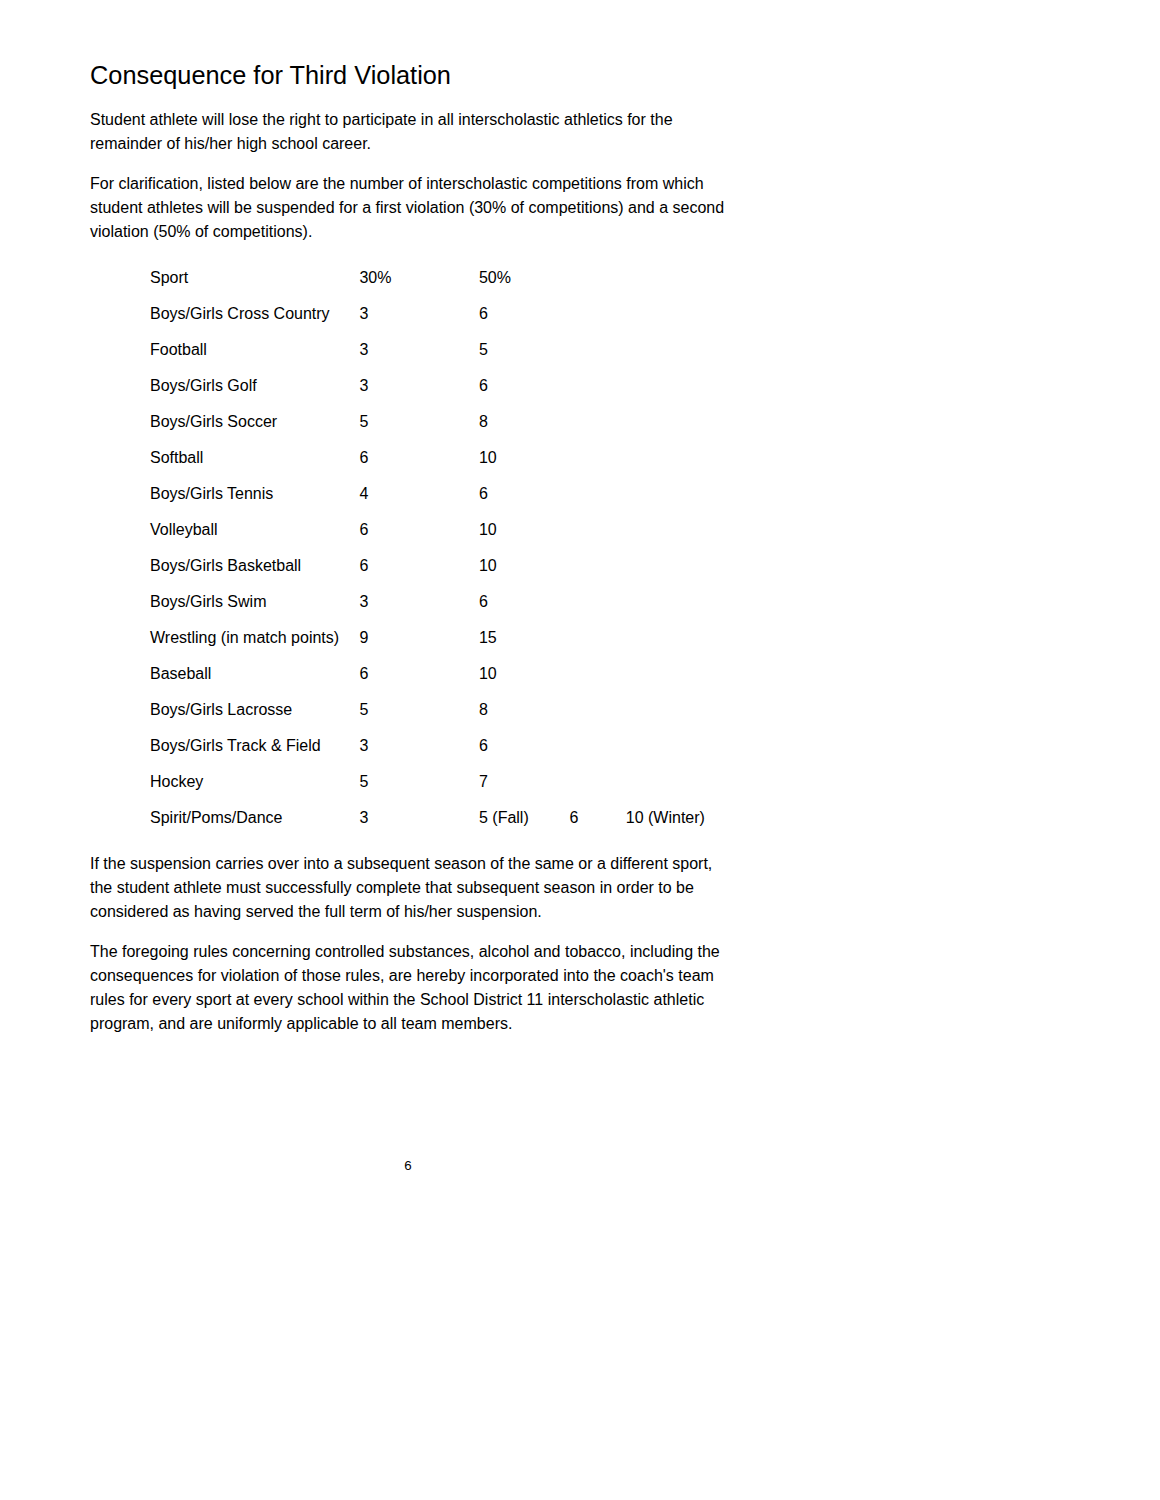Consequence for Third Violation
Student athlete will lose the right to participate in all interscholastic athletics for the remainder of his/her high school career.
For clarification, listed below are the number of interscholastic competitions from which student athletes will be suspended for a first violation (30% of competitions) and a second violation (50% of competitions).
| Sport | 30% | 50% | | |
| Boys/Girls Cross Country | 3 | 6 | | |
| Football | 3 | 5 | | |
| Boys/Girls Golf | 3 | 6 | | |
| Boys/Girls Soccer | 5 | 8 | | |
| Softball | 6 | 10 | | |
| Boys/Girls Tennis | 4 | 6 | | |
| Volleyball | 6 | 10 | | |
| Boys/Girls Basketball | 6 | 10 | | |
| Boys/Girls Swim | 3 | 6 | | |
| Wrestling (in match points) | 9 | 15 | | |
| Baseball | 6 | 10 | | |
| Boys/Girls Lacrosse | 5 | 8 | | |
| Boys/Girls Track & Field | 3 | 6 | | |
| Hockey | 5 | 7 | | |
| Spirit/Poms/Dance | 3 | 5 (Fall) | 6 | 10 (Winter) |
If the suspension carries over into a subsequent season of the same or a different sport, the student athlete must successfully complete that subsequent season in order to be considered as having served the full term of his/her suspension.
The foregoing rules concerning controlled substances, alcohol and tobacco, including the consequences for violation of those rules, are hereby incorporated into the coach's team rules for every sport at every school within the School District 11 interscholastic athletic program, and are uniformly applicable to all team members.
6